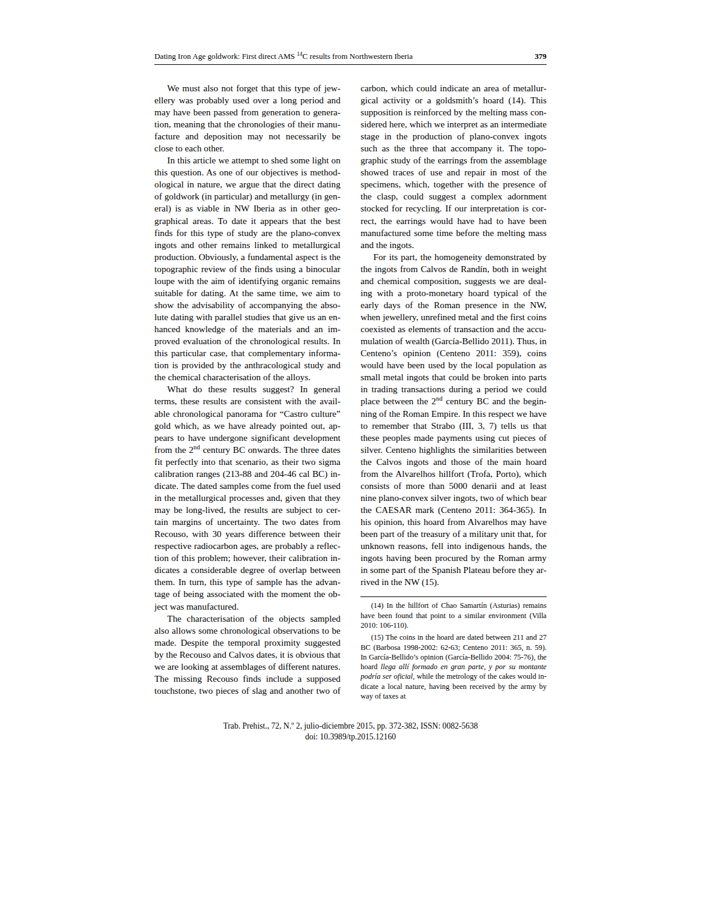Dating Iron Age goldwork: First direct AMS 14C results from Northwestern Iberia 379
We must also not forget that this type of jewellery was probably used over a long period and may have been passed from generation to generation, meaning that the chronologies of their manufacture and deposition may not necessarily be close to each other.
In this article we attempt to shed some light on this question. As one of our objectives is methodological in nature, we argue that the direct dating of goldwork (in particular) and metallurgy (in general) is as viable in NW Iberia as in other geographical areas. To date it appears that the best finds for this type of study are the plano-convex ingots and other remains linked to metallurgical production. Obviously, a fundamental aspect is the topographic review of the finds using a binocular loupe with the aim of identifying organic remains suitable for dating. At the same time, we aim to show the advisability of accompanying the absolute dating with parallel studies that give us an enhanced knowledge of the materials and an improved evaluation of the chronological results. In this particular case, that complementary information is provided by the anthracological study and the chemical characterisation of the alloys.
What do these results suggest? In general terms, these results are consistent with the available chronological panorama for “Castro culture” gold which, as we have already pointed out, appears to have undergone significant development from the 2nd century BC onwards. The three dates fit perfectly into that scenario, as their two sigma calibration ranges (213-88 and 204-46 cal BC) indicate. The dated samples come from the fuel used in the metallurgical processes and, given that they may be long-lived, the results are subject to certain margins of uncertainty. The two dates from Recouso, with 30 years difference between their respective radiocarbon ages, are probably a reflection of this problem; however, their calibration indicates a considerable degree of overlap between them. In turn, this type of sample has the advantage of being associated with the moment the object was manufactured.
The characterisation of the objects sampled also allows some chronological observations to be made. Despite the temporal proximity suggested by the Recouso and Calvos dates, it is obvious that we are looking at assemblages of different natures. The missing Recouso finds include a supposed touchstone, two pieces of slag and another two of carbon, which could indicate an area of metallurgical activity or a goldsmith’s hoard (14). This supposition is reinforced by the melting mass considered here, which we interpret as an intermediate stage in the production of plano-convex ingots such as the three that accompany it. The topographic study of the earrings from the assemblage showed traces of use and repair in most of the specimens, which, together with the presence of the clasp, could suggest a complex adornment stocked for recycling. If our interpretation is correct, the earrings would have had to have been manufactured some time before the melting mass and the ingots.
For its part, the homogeneity demonstrated by the ingots from Calvos de Randín, both in weight and chemical composition, suggests we are dealing with a proto-monetary hoard typical of the early days of the Roman presence in the NW, when jewellery, unrefined metal and the first coins coexisted as elements of transaction and the accumulation of wealth (García-Bellido 2011). Thus, in Centeno’s opinion (Centeno 2011: 359), coins would have been used by the local population as small metal ingots that could be broken into parts in trading transactions during a period we could place between the 2nd century BC and the beginning of the Roman Empire. In this respect we have to remember that Strabo (III, 3, 7) tells us that these peoples made payments using cut pieces of silver. Centeno highlights the similarities between the Calvos ingots and those of the main hoard from the Alvarelhos hillfort (Trofa, Porto), which consists of more than 5000 denarii and at least nine plano-convex silver ingots, two of which bear the CAESAR mark (Centeno 2011: 364-365). In his opinion, this hoard from Alvarelhos may have been part of the treasury of a military unit that, for unknown reasons, fell into indigenous hands, the ingots having been procured by the Roman army in some part of the Spanish Plateau before they arrived in the NW (15).
(14) In the hillfort of Chao Samartín (Asturias) remains have been found that point to a similar environment (Villa 2010: 106-110).
(15) The coins in the hoard are dated between 211 and 27 BC (Barbosa 1998-2002: 62-63; Centeno 2011: 365, n. 59). In García-Bellido’s opinion (García-Bellido 2004: 75-76), the hoard llega allí formado en gran parte, y por su montante podría ser oficial, while the metrology of the cakes would indicate a local nature, having been received by the army by way of taxes at
Trab. Prehist., 72, N.º 2, julio-diciembre 2015, pp. 372-382, ISSN: 0082-5638
doi: 10.3989/tp.2015.12160